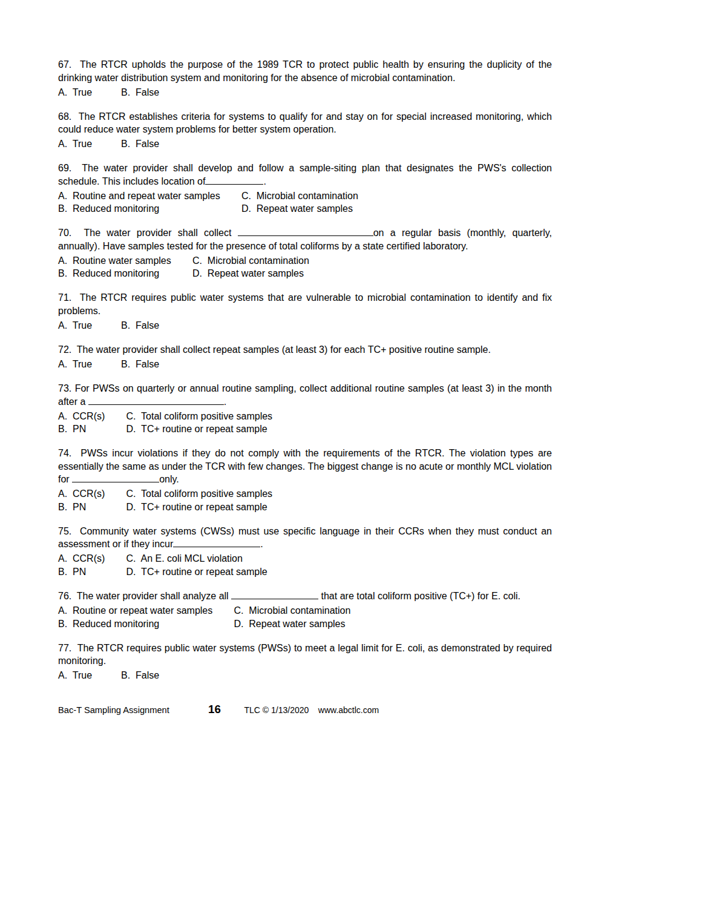67. The RTCR upholds the purpose of the 1989 TCR to protect public health by ensuring the duplicity of the drinking water distribution system and monitoring for the absence of microbial contamination.
A. True B. False
68. The RTCR establishes criteria for systems to qualify for and stay on for special increased monitoring, which could reduce water system problems for better system operation.
A. True B. False
69. The water provider shall develop and follow a sample-siting plan that designates the PWS's collection schedule. This includes location of .
| A. Routine and repeat water samples | C. Microbial contamination |
| B. Reduced monitoring | D. Repeat water samples |
70. The water provider shall collect on a regular basis (monthly, quarterly, annually). Have samples tested for the presence of total coliforms by a state certified laboratory.
| A. Routine water samples | C. Microbial contamination |
| B. Reduced monitoring | D. Repeat water samples |
71. The RTCR requires public water systems that are vulnerable to microbial contamination to identify and fix problems.
A. True B. False
72. The water provider shall collect repeat samples (at least 3) for each TC+ positive routine sample.
A. True B. False
73. For PWSs on quarterly or annual routine sampling, collect additional routine samples (at least 3) in the month after a .
| A. CCR(s) | C. Total coliform positive samples |
| B. PN | D. TC+ routine or repeat sample |
74. PWSs incur violations if they do not comply with the requirements of the RTCR. The violation types are essentially the same as under the TCR with few changes. The biggest change is no acute or monthly MCL violation for only.
| A. CCR(s) | C. Total coliform positive samples |
| B. PN | D. TC+ routine or repeat sample |
75. Community water systems (CWSs) must use specific language in their CCRs when they must conduct an assessment or if they incur .
| A. CCR(s) | C. An E. coli MCL violation |
| B. PN | D. TC+ routine or repeat sample |
76. The water provider shall analyze all that are total coliform positive (TC+) for E. coli.
| A. Routine or repeat water samples | C. Microbial contamination |
| B. Reduced monitoring | D. Repeat water samples |
77. The RTCR requires public water systems (PWSs) to meet a legal limit for E. coli, as demonstrated by required monitoring.
A. True B. False
Bac-T Sampling Assignment 16 TLC © 1/13/2020 www.abctlc.com